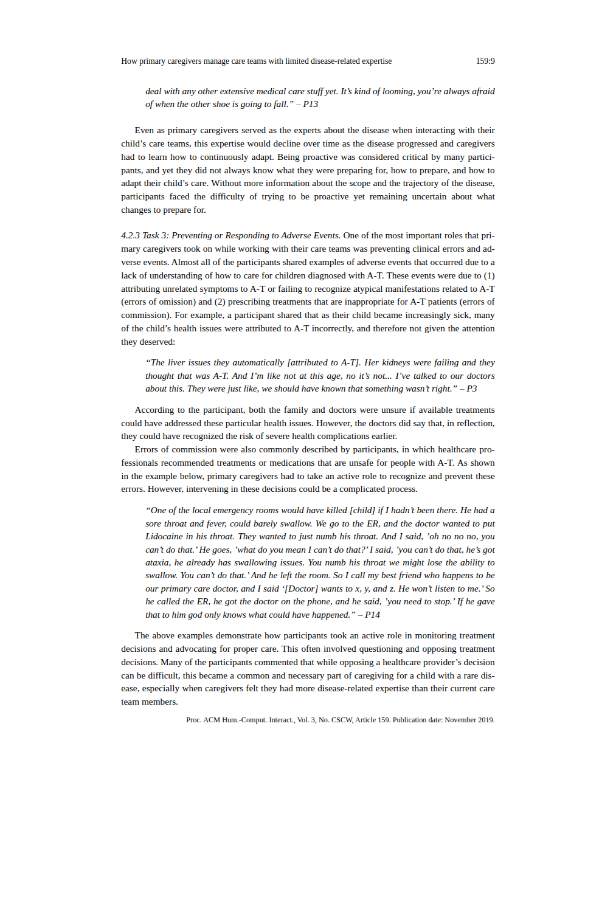How primary caregivers manage care teams with limited disease-related expertise 159:9
deal with any other extensive medical care stuff yet. It’s kind of looming, you’re always afraid of when the other shoe is going to fall.” – P13
Even as primary caregivers served as the experts about the disease when interacting with their child’s care teams, this expertise would decline over time as the disease progressed and caregivers had to learn how to continuously adapt. Being proactive was considered critical by many participants, and yet they did not always know what they were preparing for, how to prepare, and how to adapt their child’s care. Without more information about the scope and the trajectory of the disease, participants faced the difficulty of trying to be proactive yet remaining uncertain about what changes to prepare for.
4.2.3 Task 3: Preventing or Responding to Adverse Events. One of the most important roles that primary caregivers took on while working with their care teams was preventing clinical errors and adverse events. Almost all of the participants shared examples of adverse events that occurred due to a lack of understanding of how to care for children diagnosed with A-T. These events were due to (1) attributing unrelated symptoms to A-T or failing to recognize atypical manifestations related to A-T (errors of omission) and (2) prescribing treatments that are inappropriate for A-T patients (errors of commission). For example, a participant shared that as their child became increasingly sick, many of the child’s health issues were attributed to A-T incorrectly, and therefore not given the attention they deserved:
“The liver issues they automatically [attributed to A-T]. Her kidneys were failing and they thought that was A-T. And I’m like not at this age, no it’s not... I’ve talked to our doctors about this. They were just like, we should have known that something wasn’t right.” – P3
According to the participant, both the family and doctors were unsure if available treatments could have addressed these particular health issues. However, the doctors did say that, in reflection, they could have recognized the risk of severe health complications earlier.
Errors of commission were also commonly described by participants, in which healthcare professionals recommended treatments or medications that are unsafe for people with A-T. As shown in the example below, primary caregivers had to take an active role to recognize and prevent these errors. However, intervening in these decisions could be a complicated process.
“One of the local emergency rooms would have killed [child] if I hadn’t been there. He had a sore throat and fever, could barely swallow. We go to the ER, and the doctor wanted to put Lidocaine in his throat. They wanted to just numb his throat. And I said, ’oh no no no, you can’t do that.’ He goes, ’what do you mean I can’t do that?’ I said, ’you can’t do that, he’s got ataxia, he already has swallowing issues. You numb his throat we might lose the ability to swallow. You can’t do that.’ And he left the room. So I call my best friend who happens to be our primary care doctor, and I said ‘[Doctor] wants to x, y, and z. He won’t listen to me.’ So he called the ER, he got the doctor on the phone, and he said, ’you need to stop.’ If he gave that to him god only knows what could have happened.” – P14
The above examples demonstrate how participants took an active role in monitoring treatment decisions and advocating for proper care. This often involved questioning and opposing treatment decisions. Many of the participants commented that while opposing a healthcare provider’s decision can be difficult, this became a common and necessary part of caregiving for a child with a rare disease, especially when caregivers felt they had more disease-related expertise than their current care team members.
Proc. ACM Hum.-Comput. Interact., Vol. 3, No. CSCW, Article 159. Publication date: November 2019.